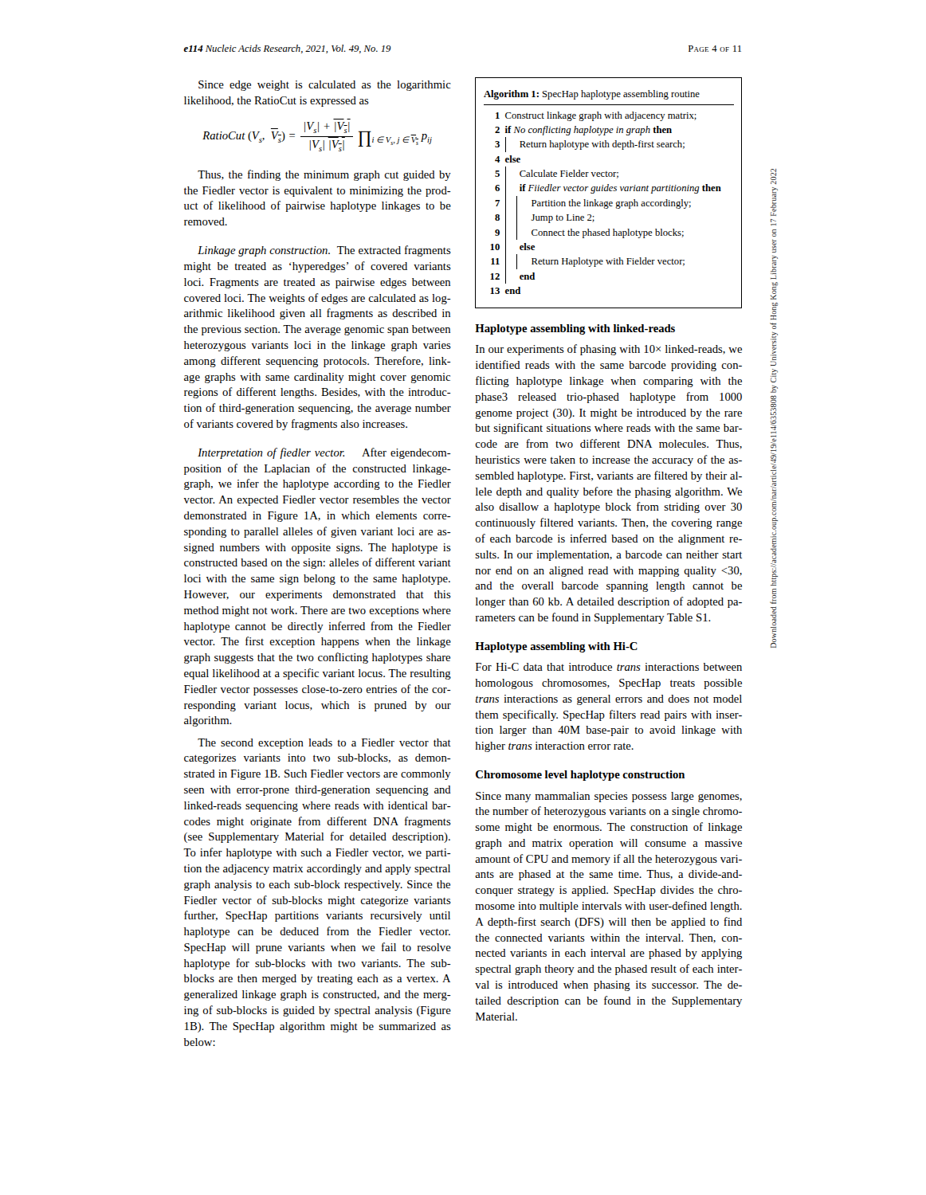e114 Nucleic Acids Research, 2021, Vol. 49, No. 19
Page 4 of 11
Since edge weight is calculated as the logarithmic likelihood, the RatioCut is expressed as
RatioCut (Vs, Vs) = |Vs| + |Vs| |Vs| |Vs| ∏i ∈ Vs, j ∈ Vs pij
Thus, the finding the minimum graph cut guided by the Fiedler vector is equivalent to minimizing the product of likelihood of pairwise haplotype linkages to be removed.
Linkage graph construction. The extracted fragments might be treated as ‘hyperedges’ of covered variants loci. Fragments are treated as pairwise edges between covered loci. The weights of edges are calculated as logarithmic likelihood given all fragments as described in the previous section. The average genomic span between heterozygous variants loci in the linkage graph varies among different sequencing protocols. Therefore, linkage graphs with same cardinality might cover genomic regions of different lengths. Besides, with the introduction of third-generation sequencing, the average number of variants covered by fragments also increases.
Interpretation of fiedler vector. After eigendecomposition of the Laplacian of the constructed linkage-graph, we infer the haplotype according to the Fiedler vector. An expected Fiedler vector resembles the vector demonstrated in Figure 1A, in which elements corresponding to parallel alleles of given variant loci are assigned numbers with opposite signs. The haplotype is constructed based on the sign: alleles of different variant loci with the same sign belong to the same haplotype. However, our experiments demonstrated that this method might not work. There are two exceptions where haplotype cannot be directly inferred from the Fiedler vector. The first exception happens when the linkage graph suggests that the two conflicting haplotypes share equal likelihood at a specific variant locus. The resulting Fiedler vector possesses close-to-zero entries of the corresponding variant locus, which is pruned by our algorithm.
The second exception leads to a Fiedler vector that categorizes variants into two sub-blocks, as demonstrated in Figure 1B. Such Fiedler vectors are commonly seen with error-prone third-generation sequencing and linked-reads sequencing where reads with identical barcodes might originate from different DNA fragments (see Supplementary Material for detailed description). To infer haplotype with such a Fiedler vector, we partition the adjacency matrix accordingly and apply spectral graph analysis to each sub-block respectively. Since the Fiedler vector of sub-blocks might categorize variants further, SpecHap partitions variants recursively until haplotype can be deduced from the Fiedler vector. SpecHap will prune variants when we fail to resolve haplotype for sub-blocks with two variants. The sub-blocks are then merged by treating each as a vertex. A generalized linkage graph is constructed, and the merging of sub-blocks is guided by spectral analysis (Figure 1B). The SpecHap algorithm might be summarized as below:
Algorithm 1: SpecHap haplotype assembling routine
| 1 | Construct linkage graph with adjacency matrix; |
| 2 | if No conflicting haplotype in graph then |
| 3 | Return haplotype with depth-first search; |
| 4 | else |
| 5 | Calculate Fielder vector; |
| 6 | if Fiiedler vector guides variant partitioning then |
| 7 | Partition the linkage graph accordingly; |
| 8 | Jump to Line 2; |
| 9 | Connect the phased haplotype blocks; |
| 10 | else |
| 11 | Return Haplotype with Fielder vector; |
| 12 | end |
| 13 | end |
Haplotype assembling with linked-reads
In our experiments of phasing with 10× linked-reads, we identified reads with the same barcode providing conflicting haplotype linkage when comparing with the phase3 released trio-phased haplotype from 1000 genome project (30). It might be introduced by the rare but significant situations where reads with the same barcode are from two different DNA molecules. Thus, heuristics were taken to increase the accuracy of the assembled haplotype. First, variants are filtered by their allele depth and quality before the phasing algorithm. We also disallow a haplotype block from striding over 30 continuously filtered variants. Then, the covering range of each barcode is inferred based on the alignment results. In our implementation, a barcode can neither start nor end on an aligned read with mapping quality <30, and the overall barcode spanning length cannot be longer than 60 kb. A detailed description of adopted parameters can be found in Supplementary Table S1.
Haplotype assembling with Hi-C
For Hi-C data that introduce trans interactions between homologous chromosomes, SpecHap treats possible trans interactions as general errors and does not model them specifically. SpecHap filters read pairs with insertion larger than 40M base-pair to avoid linkage with higher trans interaction error rate.
Chromosome level haplotype construction
Since many mammalian species possess large genomes, the number of heterozygous variants on a single chromosome might be enormous. The construction of linkage graph and matrix operation will consume a massive amount of CPU and memory if all the heterozygous variants are phased at the same time. Thus, a divide-and-conquer strategy is applied. SpecHap divides the chromosome into multiple intervals with user-defined length. A depth-first search (DFS) will then be applied to find the connected variants within the interval. Then, connected variants in each interval are phased by applying spectral graph theory and the phased result of each interval is introduced when phasing its successor. The detailed description can be found in the Supplementary Material.
Downloaded from https://academic.oup.com/nar/article/49/19/e114/6353808 by City University of Hong Kong Library user on 17 February 2022